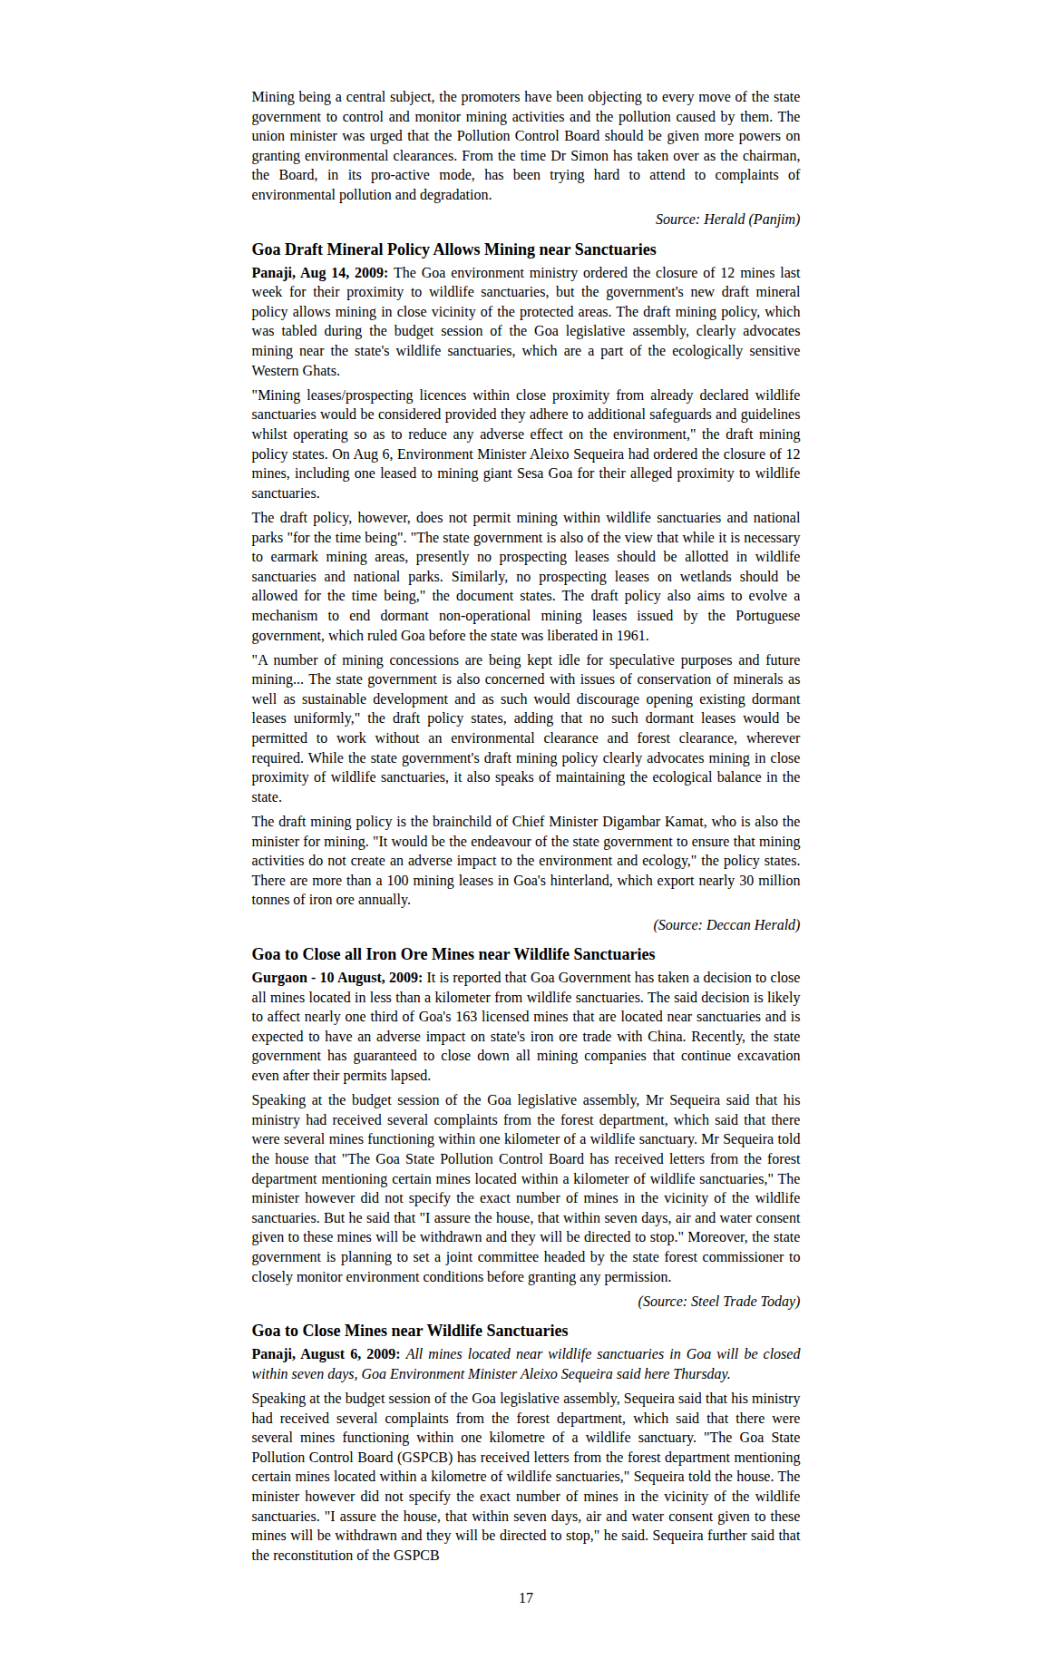Mining being a central subject, the promoters have been objecting to every move of the state government to control and monitor mining activities and the pollution caused by them. The union minister was urged that the Pollution Control Board should be given more powers on granting environmental clearances. From the time Dr Simon has taken over as the chairman, the Board, in its pro-active mode, has been trying hard to attend to complaints of environmental pollution and degradation.
Source: Herald (Panjim)
Goa Draft Mineral Policy Allows Mining near Sanctuaries
Panaji, Aug 14, 2009: The Goa environment ministry ordered the closure of 12 mines last week for their proximity to wildlife sanctuaries, but the government's new draft mineral policy allows mining in close vicinity of the protected areas. The draft mining policy, which was tabled during the budget session of the Goa legislative assembly, clearly advocates mining near the state's wildlife sanctuaries, which are a part of the ecologically sensitive Western Ghats.
"Mining leases/prospecting licences within close proximity from already declared wildlife sanctuaries would be considered provided they adhere to additional safeguards and guidelines whilst operating so as to reduce any adverse effect on the environment," the draft mining policy states. On Aug 6, Environment Minister Aleixo Sequeira had ordered the closure of 12 mines, including one leased to mining giant Sesa Goa for their alleged proximity to wildlife sanctuaries.
The draft policy, however, does not permit mining within wildlife sanctuaries and national parks "for the time being". "The state government is also of the view that while it is necessary to earmark mining areas, presently no prospecting leases should be allotted in wildlife sanctuaries and national parks. Similarly, no prospecting leases on wetlands should be allowed for the time being," the document states. The draft policy also aims to evolve a mechanism to end dormant non-operational mining leases issued by the Portuguese government, which ruled Goa before the state was liberated in 1961.
"A number of mining concessions are being kept idle for speculative purposes and future mining... The state government is also concerned with issues of conservation of minerals as well as sustainable development and as such would discourage opening existing dormant leases uniformly," the draft policy states, adding that no such dormant leases would be permitted to work without an environmental clearance and forest clearance, wherever required. While the state government's draft mining policy clearly advocates mining in close proximity of wildlife sanctuaries, it also speaks of maintaining the ecological balance in the state.
The draft mining policy is the brainchild of Chief Minister Digambar Kamat, who is also the minister for mining. "It would be the endeavour of the state government to ensure that mining activities do not create an adverse impact to the environment and ecology," the policy states. There are more than a 100 mining leases in Goa's hinterland, which export nearly 30 million tonnes of iron ore annually.
(Source: Deccan Herald)
Goa to Close all Iron Ore Mines near Wildlife Sanctuaries
Gurgaon - 10 August, 2009: It is reported that Goa Government has taken a decision to close all mines located in less than a kilometer from wildlife sanctuaries. The said decision is likely to affect nearly one third of Goa's 163 licensed mines that are located near sanctuaries and is expected to have an adverse impact on state's iron ore trade with China. Recently, the state government has guaranteed to close down all mining companies that continue excavation even after their permits lapsed.
Speaking at the budget session of the Goa legislative assembly, Mr Sequeira said that his ministry had received several complaints from the forest department, which said that there were several mines functioning within one kilometer of a wildlife sanctuary. Mr Sequeira told the house that "The Goa State Pollution Control Board has received letters from the forest department mentioning certain mines located within a kilometer of wildlife sanctuaries," The minister however did not specify the exact number of mines in the vicinity of the wildlife sanctuaries. But he said that "I assure the house, that within seven days, air and water consent given to these mines will be withdrawn and they will be directed to stop." Moreover, the state government is planning to set a joint committee headed by the state forest commissioner to closely monitor environment conditions before granting any permission.
(Source: Steel Trade Today)
Goa to Close Mines near Wildlife Sanctuaries
Panaji, August 6, 2009: All mines located near wildlife sanctuaries in Goa will be closed within seven days, Goa Environment Minister Aleixo Sequeira said here Thursday.
Speaking at the budget session of the Goa legislative assembly, Sequeira said that his ministry had received several complaints from the forest department, which said that there were several mines functioning within one kilometre of a wildlife sanctuary. "The Goa State Pollution Control Board (GSPCB) has received letters from the forest department mentioning certain mines located within a kilometre of wildlife sanctuaries," Sequeira told the house. The minister however did not specify the exact number of mines in the vicinity of the wildlife sanctuaries. "I assure the house, that within seven days, air and water consent given to these mines will be withdrawn and they will be directed to stop," he said. Sequeira further said that the reconstitution of the GSPCB
17